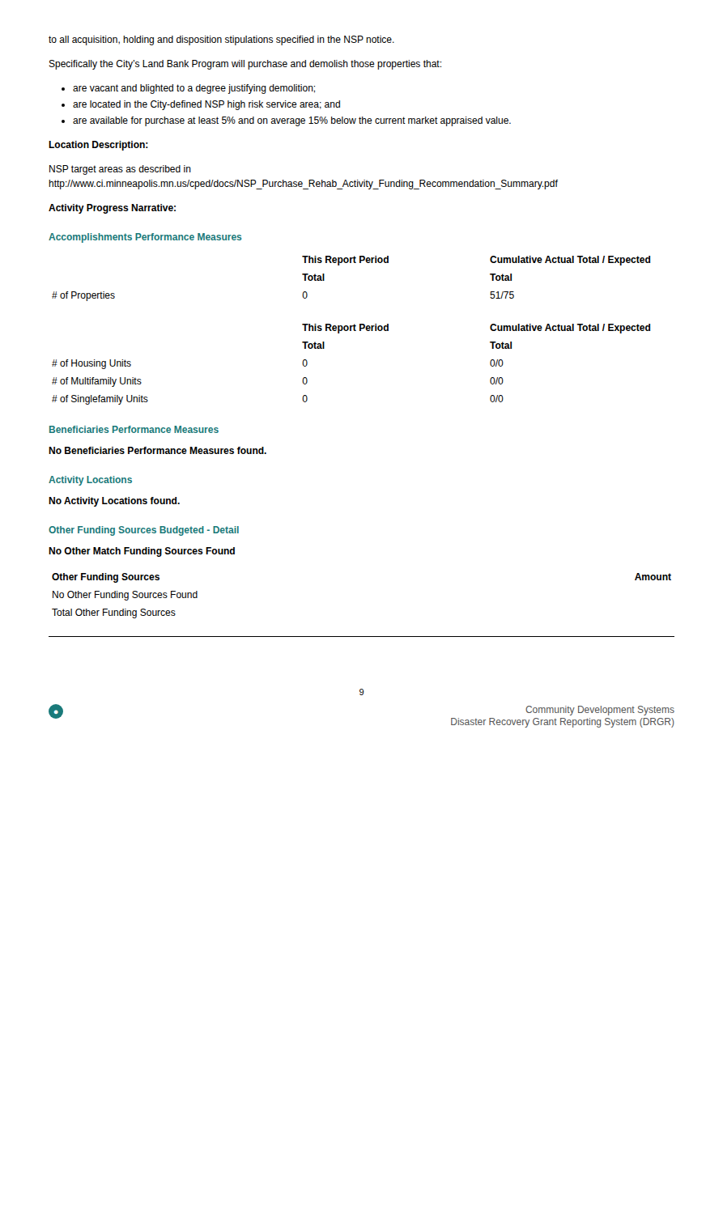to all acquisition, holding and disposition stipulations specified in the NSP notice.
Specifically the City’s Land Bank Program will purchase and demolish those properties that:
are vacant and blighted to a degree justifying demolition;
are located in the City-defined NSP high risk service area; and
are available for purchase at least 5% and on average 15% below the current market appraised value.
Location Description:
NSP target areas as described in
http://www.ci.minneapolis.mn.us/cped/docs/NSP_Purchase_Rehab_Activity_Funding_Recommendation_Summary.pdf
Activity Progress Narrative:
Accomplishments Performance Measures
| | This Report Period | Cumulative Actual Total / Expected |
| | Total | Total |
| # of Properties | 0 | 51/75 |
| | This Report Period | Cumulative Actual Total / Expected |
| | Total | Total |
| # of Housing Units | 0 | 0/0 |
| # of Multifamily Units | 0 | 0/0 |
| # of Singlefamily Units | 0 | 0/0 |
Beneficiaries Performance Measures
No Beneficiaries Performance Measures found.
Activity Locations
No Activity Locations found.
Other Funding Sources Budgeted - Detail
No Other Match Funding Sources Found
| Other Funding Sources | Amount |
| No Other Funding Sources Found | |
| Total Other Funding Sources | |
9
| ● | Community Development Systems Disaster Recovery Grant Reporting System (DRGR) |